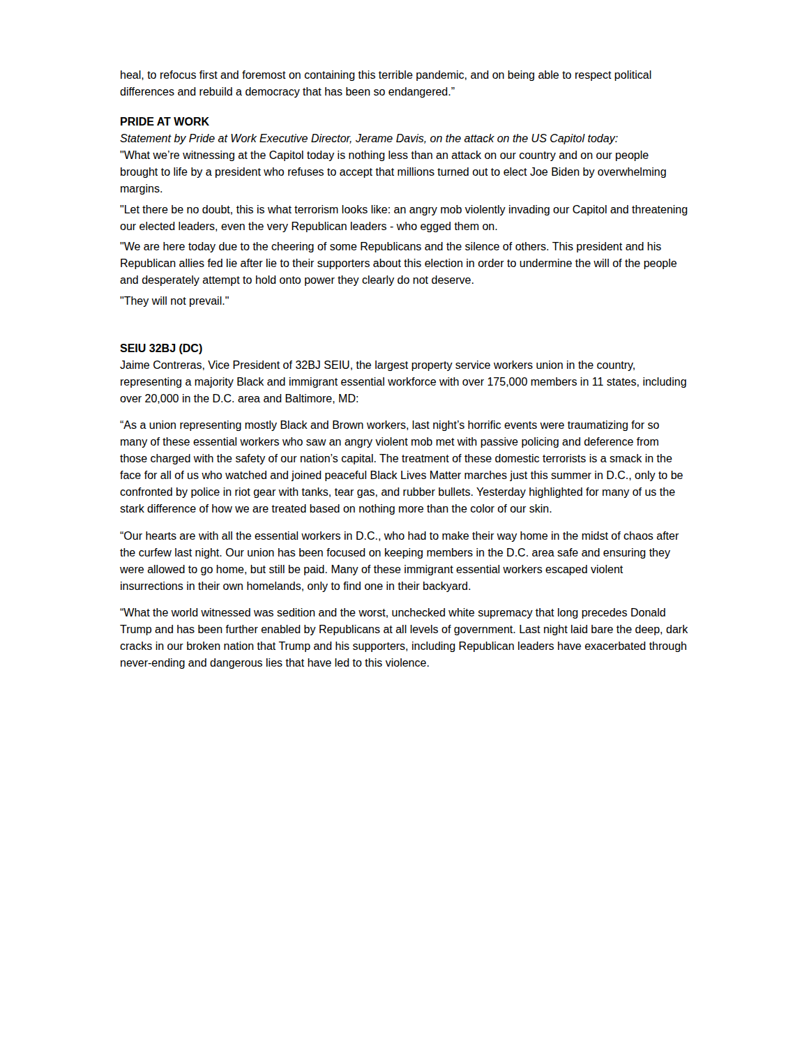heal, to refocus first and foremost on containing this terrible pandemic, and on being able to respect political differences and rebuild a democracy that has been so endangered.”
PRIDE AT WORK
Statement by Pride at Work Executive Director, Jerame Davis, on the attack on the US Capitol today:
"What we’re witnessing at the Capitol today is nothing less than an attack on our country and on our people brought to life by a president who refuses to accept that millions turned out to elect Joe Biden by overwhelming margins.
"Let there be no doubt, this is what terrorism looks like: an angry mob violently invading our Capitol and threatening our elected leaders, even the very Republican leaders - who egged them on.
"We are here today due to the cheering of some Republicans and the silence of others. This president and his Republican allies fed lie after lie to their supporters about this election in order to undermine the will of the people and desperately attempt to hold onto power they clearly do not deserve.
"They will not prevail."
SEIU 32BJ (DC)
Jaime Contreras, Vice President of 32BJ SEIU, the largest property service workers union in the country, representing a majority Black and immigrant essential workforce with over 175,000 members in 11 states, including over 20,000 in the D.C. area and Baltimore, MD:
“As a union representing mostly Black and Brown workers, last night’s horrific events were traumatizing for so many of these essential workers who saw an angry violent mob met with passive policing and deference from those charged with the safety of our nation’s capital. The treatment of these domestic terrorists is a smack in the face for all of us who watched and joined peaceful Black Lives Matter marches just this summer in D.C., only to be confronted by police in riot gear with tanks, tear gas, and rubber bullets. Yesterday highlighted for many of us the stark difference of how we are treated based on nothing more than the color of our skin.
“Our hearts are with all the essential workers in D.C., who had to make their way home in the midst of chaos after the curfew last night. Our union has been focused on keeping members in the D.C. area safe and ensuring they were allowed to go home, but still be paid. Many of these immigrant essential workers escaped violent insurrections in their own homelands, only to find one in their backyard.
“What the world witnessed was sedition and the worst, unchecked white supremacy that long precedes Donald Trump and has been further enabled by Republicans at all levels of government. Last night laid bare the deep, dark cracks in our broken nation that Trump and his supporters, including Republican leaders have exacerbated through never-ending and dangerous lies that have led to this violence.